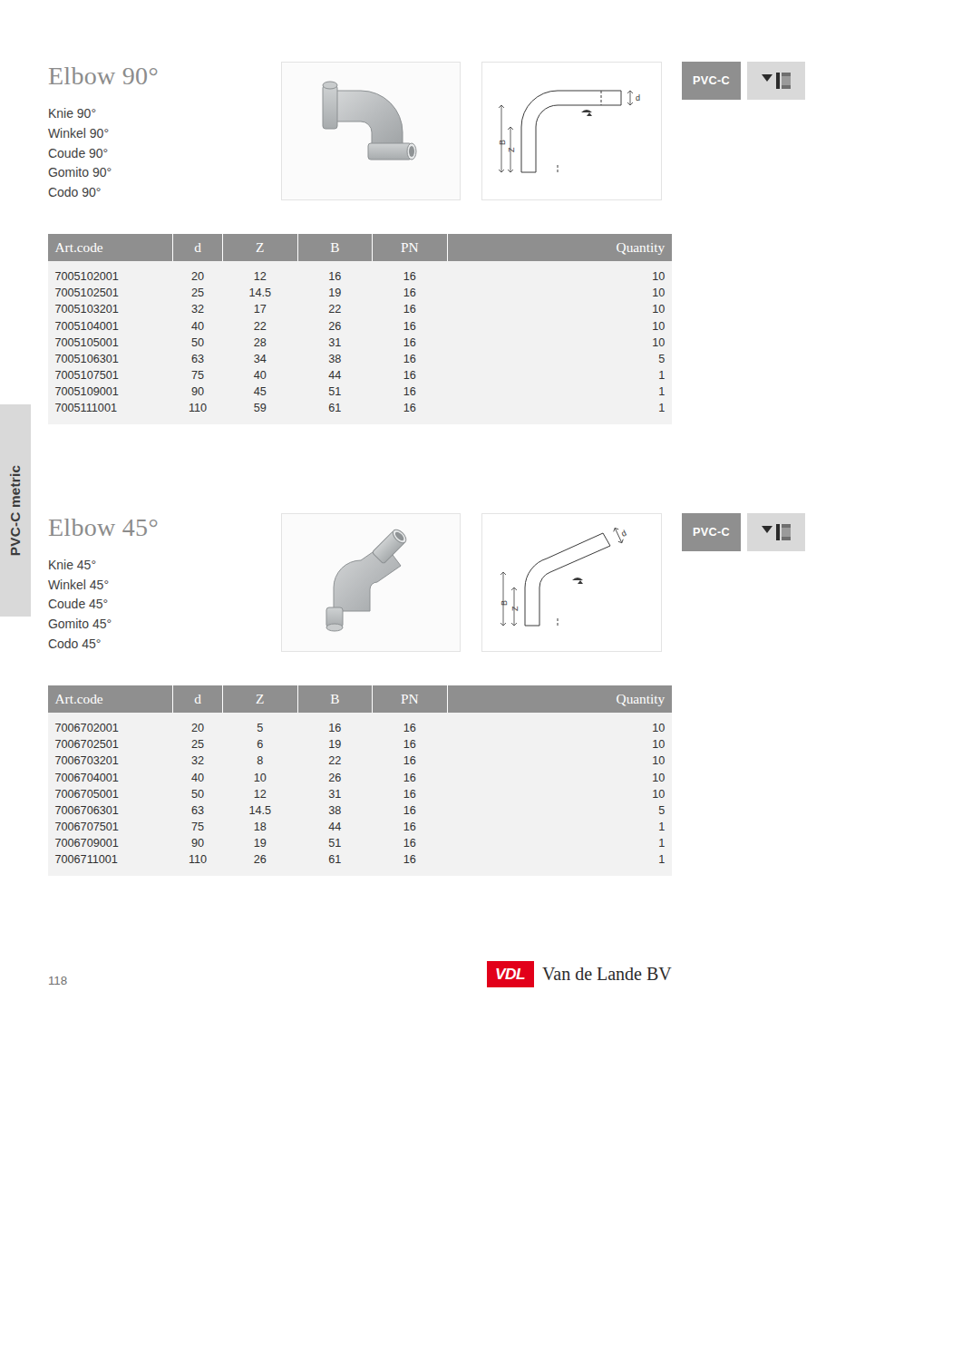PVC-C metric
Elbow 90°
Knie 90°
Winkel 90°
Coude 90°
Gomito 90°
Codo 90°
d Z B
PVC-C
| Art.code | d | Z | B | PN | Quantity |
| --- | --- | --- | --- | --- | --- |
| 7005102001 | 20 | 12 | 16 | 16 | 10 |
| 7005102501 | 25 | 14.5 | 19 | 16 | 10 |
| 7005103201 | 32 | 17 | 22 | 16 | 10 |
| 7005104001 | 40 | 22 | 26 | 16 | 10 |
| 7005105001 | 50 | 28 | 31 | 16 | 10 |
| 7005106301 | 63 | 34 | 38 | 16 | 5 |
| 7005107501 | 75 | 40 | 44 | 16 | 1 |
| 7005109001 | 90 | 45 | 51 | 16 | 1 |
| 7005111001 | 110 | 59 | 61 | 16 | 1 |
Elbow 45°
Knie 45°
Winkel 45°
Coude 45°
Gomito 45°
Codo 45°
Z B d
PVC-C
| Art.code | d | Z | B | PN | Quantity |
| --- | --- | --- | --- | --- | --- |
| 7006702001 | 20 | 5 | 16 | 16 | 10 |
| 7006702501 | 25 | 6 | 19 | 16 | 10 |
| 7006703201 | 32 | 8 | 22 | 16 | 10 |
| 7006704001 | 40 | 10 | 26 | 16 | 10 |
| 7006705001 | 50 | 12 | 31 | 16 | 10 |
| 7006706301 | 63 | 14.5 | 38 | 16 | 5 |
| 7006707501 | 75 | 18 | 44 | 16 | 1 |
| 7006709001 | 90 | 19 | 51 | 16 | 1 |
| 7006711001 | 110 | 26 | 61 | 16 | 1 |
118
VDL
Van de Lande BV